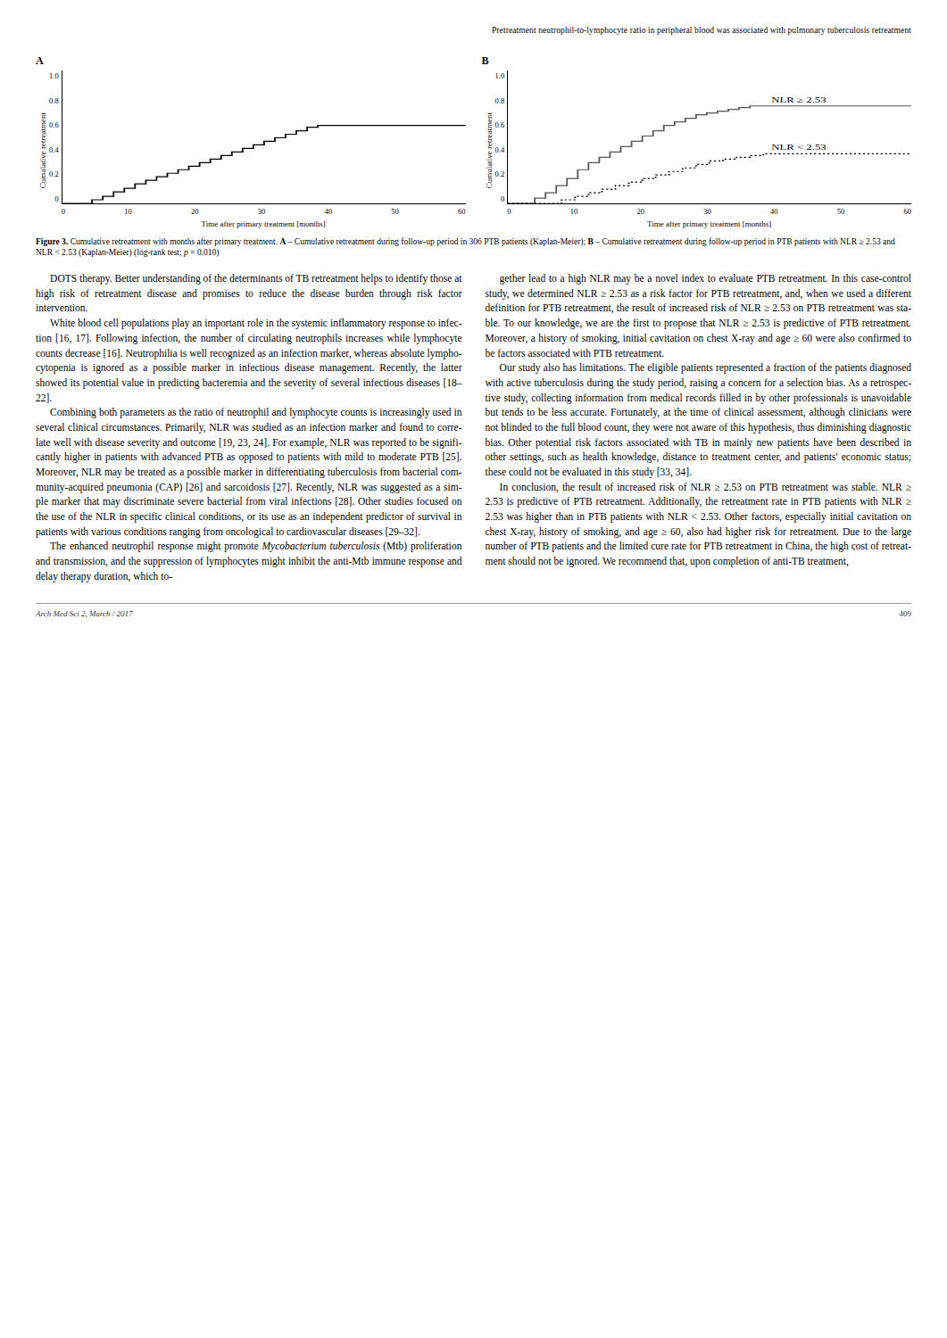Pretreatment neutrophil-to-lymphocyte ratio in peripheral blood was associated with pulmonary tuberculosis retreatment
A
Cumulative retreatment
1.0
0.8
0.6
0.4
0.2
0
0102030405060
Time after primary treatment [months]
B
Cumulative retreatment
1.0
0.8
0.6
0.4
0.2
0
NLR ≥ 2.53 NLR < 2.53
0102030405060
Time after primary treatment [months]
Figure 3. Cumulative retreatment with months after primary treatment. A – Cumulative retreatment during follow-up period in 306 PTB patients (Kaplan-Meier); B – Cumulative retreatment during follow-up period in PTB patients with NLR ≥ 2.53 and NLR < 2.53 (Kaplan-Meier) (log-rank test; p = 0.010)
DOTS therapy. Better understanding of the determinants of TB retreatment helps to identify those at high risk of retreatment disease and promises to reduce the disease burden through risk factor intervention.
White blood cell populations play an important role in the systemic inflammatory response to infection [16, 17]. Following infection, the number of circulating neutrophils increases while lymphocyte counts decrease [16]. Neutrophilia is well recognized as an infection marker, whereas absolute lymphocytopenia is ignored as a possible marker in infectious disease management. Recently, the latter showed its potential value in predicting bacteremia and the severity of several infectious diseases [18–22].
Combining both parameters as the ratio of neutrophil and lymphocyte counts is increasingly used in several clinical circumstances. Primarily, NLR was studied as an infection marker and found to correlate well with disease severity and outcome [19, 23, 24]. For example, NLR was reported to be significantly higher in patients with advanced PTB as opposed to patients with mild to moderate PTB [25]. Moreover, NLR may be treated as a possible marker in differentiating tuberculosis from bacterial community-acquired pneumonia (CAP) [26] and sarcoidosis [27]. Recently, NLR was suggested as a simple marker that may discriminate severe bacterial from viral infections [28]. Other studies focused on the use of the NLR in specific clinical conditions, or its use as an independent predictor of survival in patients with various conditions ranging from oncological to cardiovascular diseases [29–32].
The enhanced neutrophil response might promote Mycobacterium tuberculosis (Mtb) proliferation and transmission, and the suppression of lymphocytes might inhibit the anti-Mtb immune response and delay therapy duration, which to-
gether lead to a high NLR may be a novel index to evaluate PTB retreatment. In this case-control study, we determined NLR ≥ 2.53 as a risk factor for PTB retreatment, and, when we used a different definition for PTB retreatment, the result of increased risk of NLR ≥ 2.53 on PTB retreatment was stable. To our knowledge, we are the first to propose that NLR ≥ 2.53 is predictive of PTB retreatment. Moreover, a history of smoking, initial cavitation on chest X-ray and age ≥ 60 were also confirmed to be factors associated with PTB retreatment.
Our study also has limitations. The eligible patients represented a fraction of the patients diagnosed with active tuberculosis during the study period, raising a concern for a selection bias. As a retrospective study, collecting information from medical records filled in by other professionals is unavoidable but tends to be less accurate. Fortunately, at the time of clinical assessment, although clinicians were not blinded to the full blood count, they were not aware of this hypothesis, thus diminishing diagnostic bias. Other potential risk factors associated with TB in mainly new patients have been described in other settings, such as health knowledge, distance to treatment center, and patients' economic status; these could not be evaluated in this study [33, 34].
In conclusion, the result of increased risk of NLR ≥ 2.53 on PTB retreatment was stable. NLR ≥ 2.53 is predictive of PTB retreatment. Additionally, the retreatment rate in PTB patients with NLR ≥ 2.53 was higher than in PTB patients with NLR < 2.53. Other factors, especially initial cavitation on chest X-ray, history of smoking, and age ≥ 60, also had higher risk for retreatment. Due to the large number of PTB patients and the limited cure rate for PTB retreatment in China, the high cost of retreatment should not be ignored. We recommend that, upon completion of anti-TB treatment,
Arch Med Sci 2, March / 2017
409